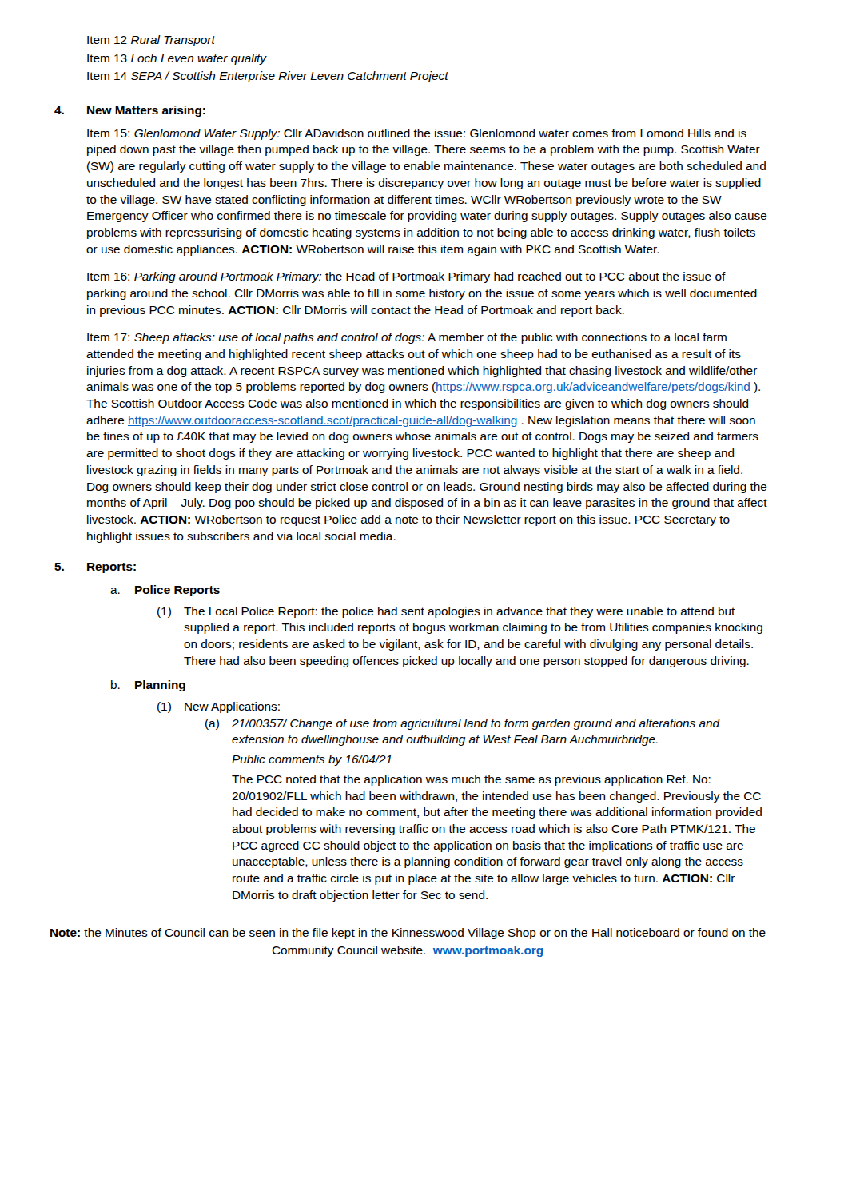Item 12 Rural Transport
Item 13 Loch Leven water quality
Item 14 SEPA / Scottish Enterprise River Leven Catchment Project
New Matters arising:
Item 15: Glenlomond Water Supply: Cllr ADavidson outlined the issue: Glenlomond water comes from Lomond Hills and is piped down past the village then pumped back up to the village. There seems to be a problem with the pump. Scottish Water (SW) are regularly cutting off water supply to the village to enable maintenance. These water outages are both scheduled and unscheduled and the longest has been 7hrs. There is discrepancy over how long an outage must be before water is supplied to the village. SW have stated conflicting information at different times. WCllr WRobertson previously wrote to the SW Emergency Officer who confirmed there is no timescale for providing water during supply outages. Supply outages also cause problems with repressurising of domestic heating systems in addition to not being able to access drinking water, flush toilets or use domestic appliances. ACTION: WRobertson will raise this item again with PKC and Scottish Water.
Item 16: Parking around Portmoak Primary: the Head of Portmoak Primary had reached out to PCC about the issue of parking around the school. Cllr DMorris was able to fill in some history on the issue of some years which is well documented in previous PCC minutes. ACTION: Cllr DMorris will contact the Head of Portmoak and report back.
Item 17: Sheep attacks: use of local paths and control of dogs: A member of the public with connections to a local farm attended the meeting and highlighted recent sheep attacks out of which one sheep had to be euthanised as a result of its injuries from a dog attack. A recent RSPCA survey was mentioned which highlighted that chasing livestock and wildlife/other animals was one of the top 5 problems reported by dog owners (https://www.rspca.org.uk/adviceandwelfare/pets/dogs/kind ). The Scottish Outdoor Access Code was also mentioned in which the responsibilities are given to which dog owners should adhere https://www.outdooraccess-scotland.scot/practical-guide-all/dog-walking . New legislation means that there will soon be fines of up to £40K that may be levied on dog owners whose animals are out of control. Dogs may be seized and farmers are permitted to shoot dogs if they are attacking or worrying livestock. PCC wanted to highlight that there are sheep and livestock grazing in fields in many parts of Portmoak and the animals are not always visible at the start of a walk in a field. Dog owners should keep their dog under strict close control or on leads. Ground nesting birds may also be affected during the months of April – July. Dog poo should be picked up and disposed of in a bin as it can leave parasites in the ground that affect livestock. ACTION: WRobertson to request Police add a note to their Newsletter report on this issue. PCC Secretary to highlight issues to subscribers and via local social media.
Reports:
Police Reports
The Local Police Report: the police had sent apologies in advance that they were unable to attend but supplied a report. This included reports of bogus workman claiming to be from Utilities companies knocking on doors; residents are asked to be vigilant, ask for ID, and be careful with divulging any personal details. There had also been speeding offences picked up locally and one person stopped for dangerous driving.
Planning
New Applications:
21/00357/ Change of use from agricultural land to form garden ground and alterations and extension to dwellinghouse and outbuilding at West Feal Barn Auchmuirbridge.
Public comments by 16/04/21
The PCC noted that the application was much the same as previous application Ref. No: 20/01902/FLL which had been withdrawn, the intended use has been changed. Previously the CC had decided to make no comment, but after the meeting there was additional information provided about problems with reversing traffic on the access road which is also Core Path PTMK/121. The PCC agreed CC should object to the application on basis that the implications of traffic use are unacceptable, unless there is a planning condition of forward gear travel only along the access route and a traffic circle is put in place at the site to allow large vehicles to turn. ACTION: Cllr DMorris to draft objection letter for Sec to send.
Note: the Minutes of Council can be seen in the file kept in the Kinnesswood Village Shop or on the Hall noticeboard or found on the Community Council website. www.portmoak.org